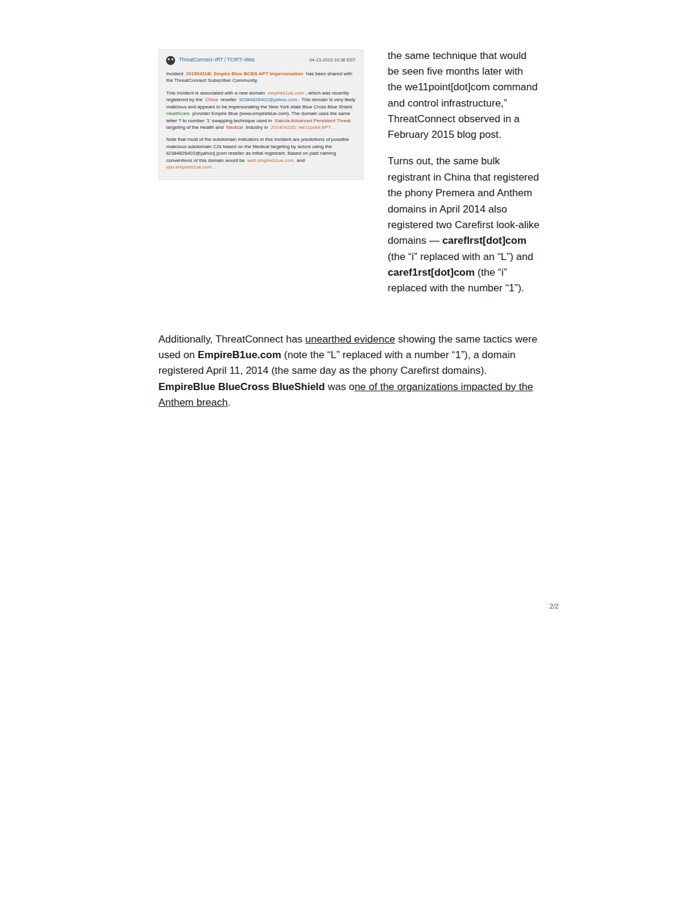ThreatConnect–IRT / TCIRT–Wes
04-13-2015 10:36 EST
Incident 20150411B: Empire Blue BCBS APT Impersonation has been shared with the ThreatConnect Subscriber Community.
This Incident is associated with a new domain empireb1ue.com , which was recently registered by the China reseller li2384826402@yahoo.com . This domain is very likely malicious and appears to be impersonating the New York state Blue Cross Blue Shield Healthcare provider Empire Blue (www.empireblue.com). The domain uses the same letter 'l' to number '1' swapping technique used in Sakula Advanced Persistent Threat targeting of the Health and Medical industry in 20140422D: we11point APT .
Note that most of the subdomain indicators in this Incident are predictions of possible malicious subdomain C2s based on the Medical targeting by actors using the li2384826402@yahoo[.]com reseller as initial registrant. Based on past naming conventions of this domain would be web.empireb1ue.com and vpn.empireb1ue.com .
the same technique that would be seen five months later with the we11point[dot]com command and control infrastructure,” ThreatConnect observed in a February 2015 blog post.
Turns out, the same bulk registrant in China that registered the phony Premera and Anthem domains in April 2014 also registered two Carefirst look-alike domains — careflrst[dot]com (the “i” replaced with an “L”) and caref1rst[dot]com (the “i” replaced with the number “1”).
Additionally, ThreatConnect has unearthed evidence showing the same tactics were used on EmpireB1ue.com (note the “L” replaced with a number “1”), a domain registered April 11, 2014 (the same day as the phony Carefirst domains). EmpireBlue BlueCross BlueShield was one of the organizations impacted by the Anthem breach.
2/2